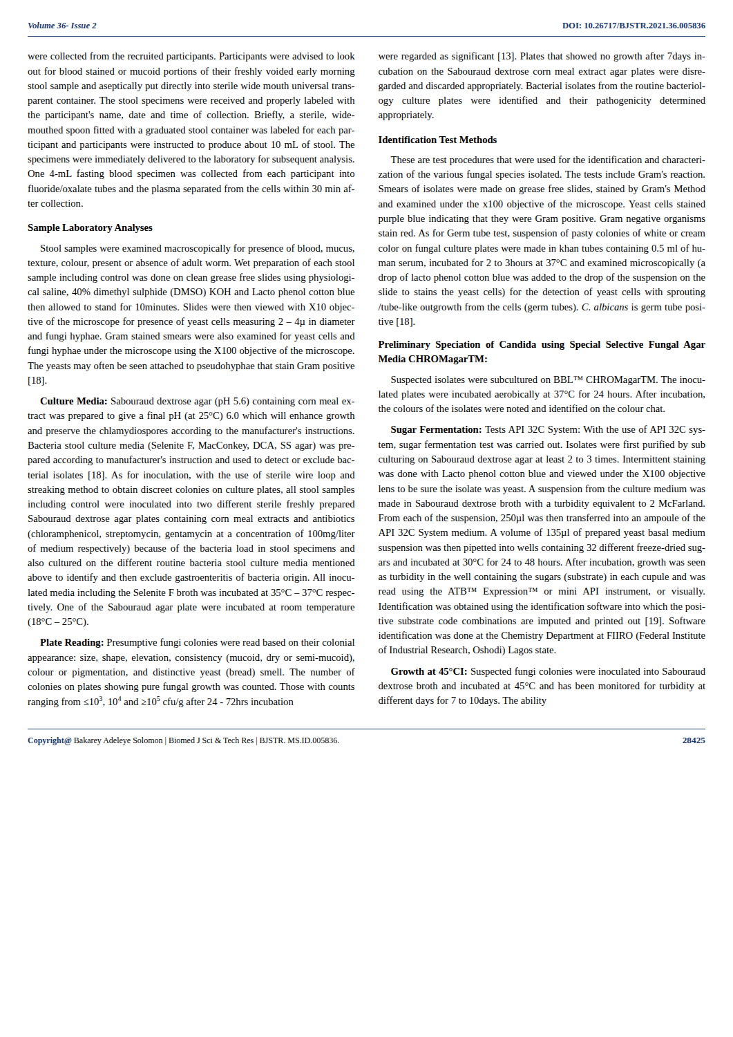Volume 36- Issue 2
DOI: 10.26717/BJSTR.2021.36.005836
were collected from the recruited participants. Participants were advised to look out for blood stained or mucoid portions of their freshly voided early morning stool sample and aseptically put directly into sterile wide mouth universal transparent container. The stool specimens were received and properly labeled with the participant's name, date and time of collection. Briefly, a sterile, wide-mouthed spoon fitted with a graduated stool container was labeled for each participant and participants were instructed to produce about 10 mL of stool. The specimens were immediately delivered to the laboratory for subsequent analysis. One 4-mL fasting blood specimen was collected from each participant into fluoride/oxalate tubes and the plasma separated from the cells within 30 min after collection.
Sample Laboratory Analyses
Stool samples were examined macroscopically for presence of blood, mucus, texture, colour, present or absence of adult worm. Wet preparation of each stool sample including control was done on clean grease free slides using physiological saline, 40% dimethyl sulphide (DMSO) KOH and Lacto phenol cotton blue then allowed to stand for 10minutes. Slides were then viewed with X10 objective of the microscope for presence of yeast cells measuring 2 – 4µ in diameter and fungi hyphae. Gram stained smears were also examined for yeast cells and fungi hyphae under the microscope using the X100 objective of the microscope. The yeasts may often be seen attached to pseudohyphae that stain Gram positive [18].
Culture Media: Sabouraud dextrose agar (pH 5.6) containing corn meal extract was prepared to give a final pH (at 25°C) 6.0 which will enhance growth and preserve the chlamydiospores according to the manufacturer's instructions. Bacteria stool culture media (Selenite F, MacConkey, DCA, SS agar) was prepared according to manufacturer's instruction and used to detect or exclude bacterial isolates [18]. As for inoculation, with the use of sterile wire loop and streaking method to obtain discreet colonies on culture plates, all stool samples including control were inoculated into two different sterile freshly prepared Sabouraud dextrose agar plates containing corn meal extracts and antibiotics (chloramphenicol, streptomycin, gentamycin at a concentration of 100mg/liter of medium respectively) because of the bacteria load in stool specimens and also cultured on the different routine bacteria stool culture media mentioned above to identify and then exclude gastroenteritis of bacteria origin. All inoculated media including the Selenite F broth was incubated at 35°C – 37°C respectively. One of the Sabouraud agar plate were incubated at room temperature (18°C – 25°C).
Plate Reading: Presumptive fungi colonies were read based on their colonial appearance: size, shape, elevation, consistency (mucoid, dry or semi-mucoid), colour or pigmentation, and distinctive yeast (bread) smell. The number of colonies on plates showing pure fungal growth was counted. Those with counts ranging from ≤103, 104 and ≥105 cfu/g after 24 - 72hrs incubation
were regarded as significant [13]. Plates that showed no growth after 7days incubation on the Sabouraud dextrose corn meal extract agar plates were disregarded and discarded appropriately. Bacterial isolates from the routine bacteriology culture plates were identified and their pathogenicity determined appropriately.
Identification Test Methods
These are test procedures that were used for the identification and characterization of the various fungal species isolated. The tests include Gram's reaction. Smears of isolates were made on grease free slides, stained by Gram's Method and examined under the x100 objective of the microscope. Yeast cells stained purple blue indicating that they were Gram positive. Gram negative organisms stain red. As for Germ tube test, suspension of pasty colonies of white or cream color on fungal culture plates were made in khan tubes containing 0.5 ml of human serum, incubated for 2 to 3hours at 37°C and examined microscopically (a drop of lacto phenol cotton blue was added to the drop of the suspension on the slide to stains the yeast cells) for the detection of yeast cells with sprouting /tube-like outgrowth from the cells (germ tubes). C. albicans is germ tube positive [18].
Preliminary Speciation of Candida using Special Selective Fungal Agar Media CHROMagarTM:
Suspected isolates were subcultured on BBL™ CHROMagarTM. The inoculated plates were incubated aerobically at 37°C for 24 hours. After incubation, the colours of the isolates were noted and identified on the colour chat.
Sugar Fermentation: Tests API 32C System: With the use of API 32C system, sugar fermentation test was carried out. Isolates were first purified by sub culturing on Sabouraud dextrose agar at least 2 to 3 times. Intermittent staining was done with Lacto phenol cotton blue and viewed under the X100 objective lens to be sure the isolate was yeast. A suspension from the culture medium was made in Sabouraud dextrose broth with a turbidity equivalent to 2 McFarland. From each of the suspension, 250µl was then transferred into an ampoule of the API 32C System medium. A volume of 135µl of prepared yeast basal medium suspension was then pipetted into wells containing 32 different freeze-dried sugars and incubated at 30°C for 24 to 48 hours. After incubation, growth was seen as turbidity in the well containing the sugars (substrate) in each cupule and was read using the ATB™ Expression™ or mini API instrument, or visually. Identification was obtained using the identification software into which the positive substrate code combinations are imputed and printed out [19]. Software identification was done at the Chemistry Department at FIIRO (Federal Institute of Industrial Research, Oshodi) Lagos state.
Growth at 45°CI: Suspected fungi colonies were inoculated into Sabouraud dextrose broth and incubated at 45°C and has been monitored for turbidity at different days for 7 to 10days. The ability
Copyright@ Bakarey Adeleye Solomon | Biomed J Sci & Tech Res | BJSTR. MS.ID.005836.
28425